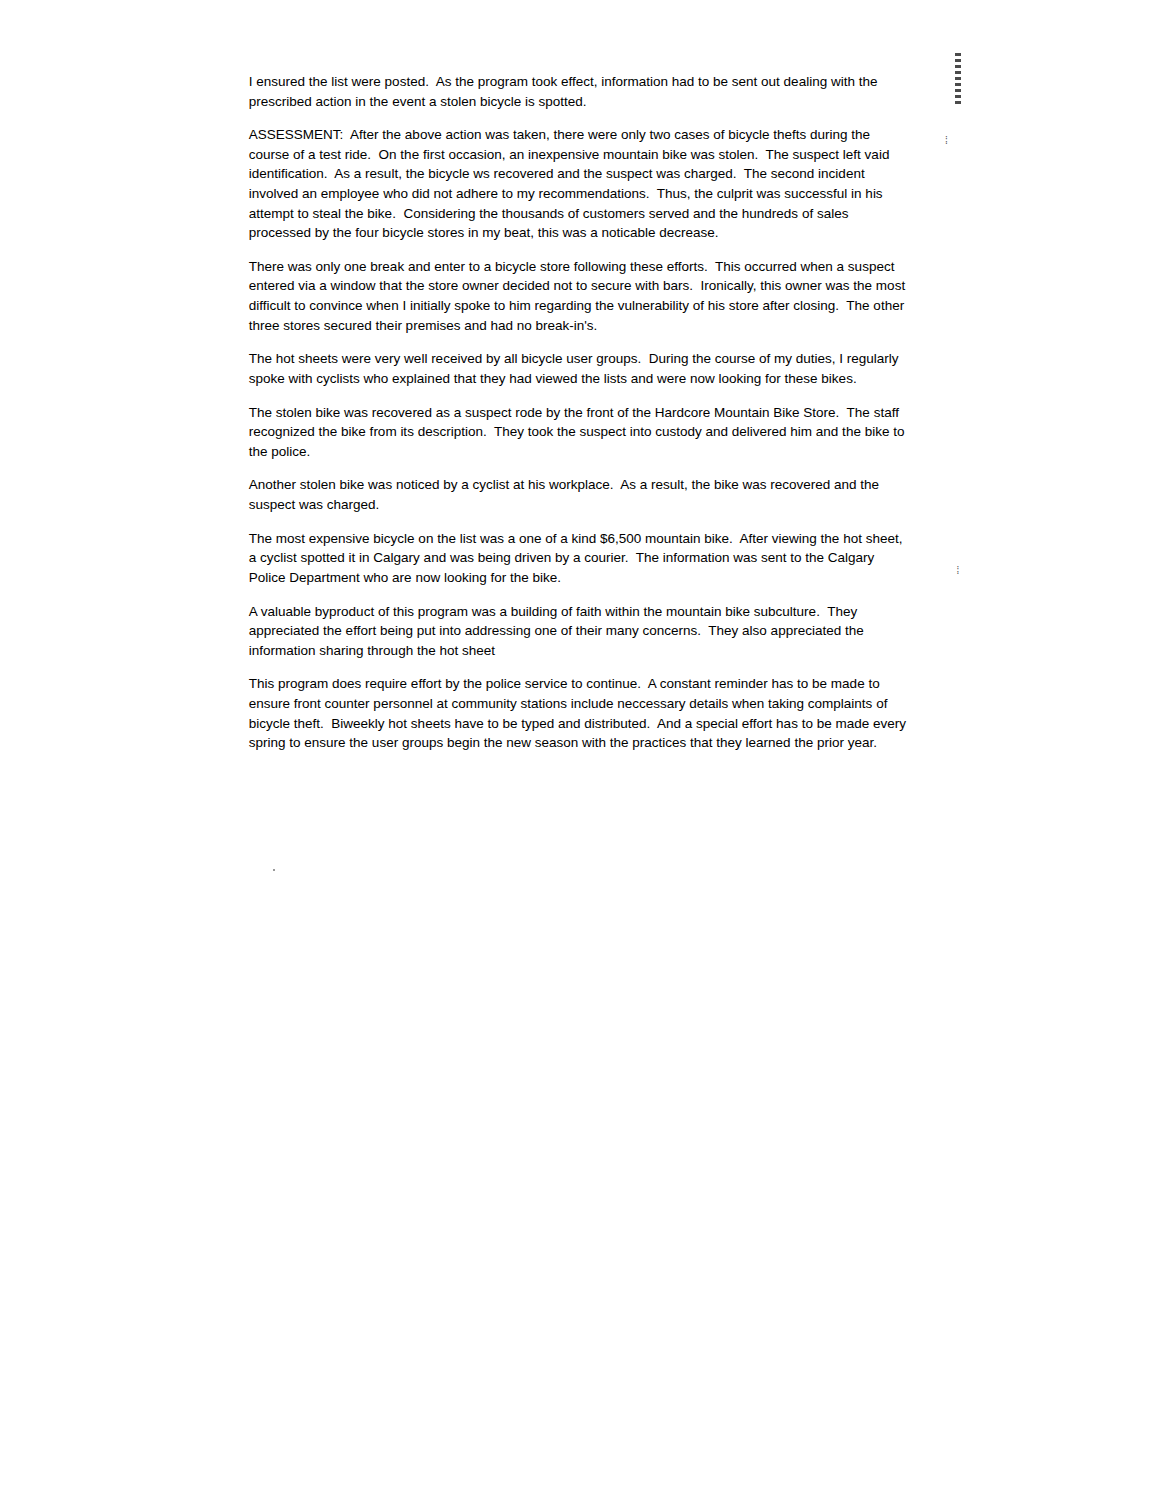⁞
⁞
I ensured the list were posted. As the program took effect, information had to be sent out dealing with the prescribed action in the event a stolen bicycle is spotted.
ASSESSMENT: After the above action was taken, there were only two cases of bicycle thefts during the course of a test ride. On the first occasion, an inexpensive mountain bike was stolen. The suspect left vaid identification. As a result, the bicycle ws recovered and the suspect was charged. The second incident involved an employee who did not adhere to my recommendations. Thus, the culprit was successful in his attempt to steal the bike. Considering the thousands of customers served and the hundreds of sales processed by the four bicycle stores in my beat, this was a noticable decrease.
There was only one break and enter to a bicycle store following these efforts. This occurred when a suspect entered via a window that the store owner decided not to secure with bars. Ironically, this owner was the most difficult to convince when I initially spoke to him regarding the vulnerability of his store after closing. The other three stores secured their premises and had no break-in's.
The hot sheets were very well received by all bicycle user groups. During the course of my duties, I regularly spoke with cyclists who explained that they had viewed the lists and were now looking for these bikes.
The stolen bike was recovered as a suspect rode by the front of the Hardcore Mountain Bike Store. The staff recognized the bike from its description. They took the suspect into custody and delivered him and the bike to the police.
Another stolen bike was noticed by a cyclist at his workplace. As a result, the bike was recovered and the suspect was charged.
The most expensive bicycle on the list was a one of a kind $6,500 mountain bike. After viewing the hot sheet, a cyclist spotted it in Calgary and was being driven by a courier. The information was sent to the Calgary Police Department who are now looking for the bike.
A valuable byproduct of this program was a building of faith within the mountain bike subculture. They appreciated the effort being put into addressing one of their many concerns. They also appreciated the information sharing through the hot sheet
This program does require effort by the police service to continue. A constant reminder has to be made to ensure front counter personnel at community stations include neccessary details when taking complaints of bicycle theft. Biweekly hot sheets have to be typed and distributed. And a special effort has to be made every spring to ensure the user groups begin the new season with the practices that they learned the prior year.